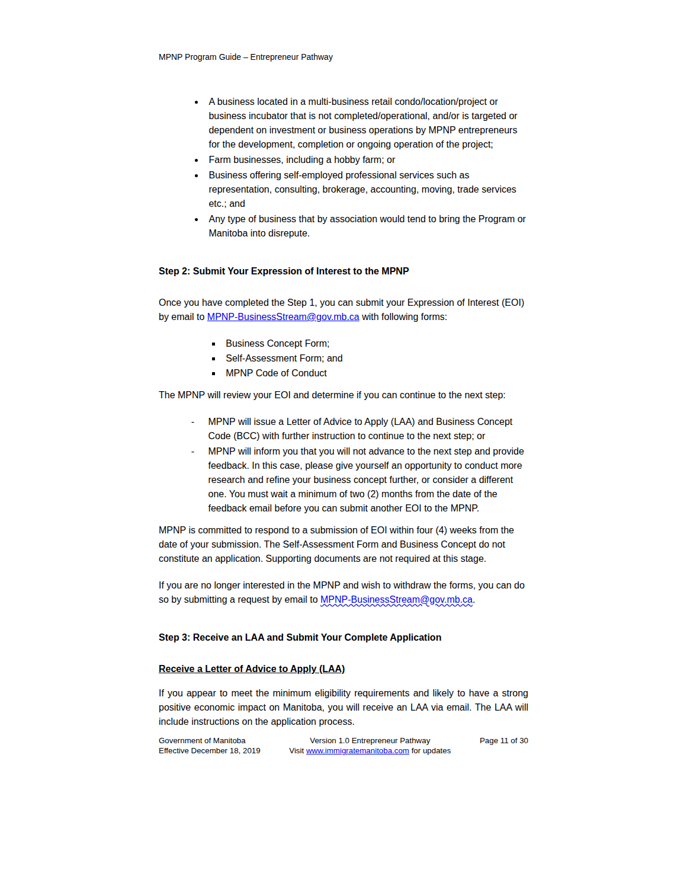MPNP Program Guide – Entrepreneur Pathway
A business located in a multi-business retail condo/location/project or business incubator that is not completed/operational, and/or is targeted or dependent on investment or business operations by MPNP entrepreneurs for the development, completion or ongoing operation of the project;
Farm businesses, including a hobby farm; or
Business offering self-employed professional services such as representation, consulting, brokerage, accounting, moving, trade services etc.; and
Any type of business that by association would tend to bring the Program or Manitoba into disrepute.
Step 2: Submit Your Expression of Interest to the MPNP
Once you have completed the Step 1, you can submit your Expression of Interest (EOI) by email to MPNP-BusinessStream@gov.mb.ca with following forms:
Business Concept Form;
Self-Assessment Form; and
MPNP Code of Conduct
The MPNP will review your EOI and determine if you can continue to the next step:
MPNP will issue a Letter of Advice to Apply (LAA) and Business Concept Code (BCC) with further instruction to continue to the next step; or
MPNP will inform you that you will not advance to the next step and provide feedback. In this case, please give yourself an opportunity to conduct more research and refine your business concept further, or consider a different one. You must wait a minimum of two (2) months from the date of the feedback email before you can submit another EOI to the MPNP.
MPNP is committed to respond to a submission of EOI within four (4) weeks from the date of your submission. The Self-Assessment Form and Business Concept do not constitute an application. Supporting documents are not required at this stage.
If you are no longer interested in the MPNP and wish to withdraw the forms, you can do so by submitting a request by email to MPNP-BusinessStream@gov.mb.ca.
Step 3: Receive an LAA and Submit Your Complete Application
Receive a Letter of Advice to Apply (LAA)
If you appear to meet the minimum eligibility requirements and likely to have a strong positive economic impact on Manitoba, you will receive an LAA via email. The LAA will include instructions on the application process.
Government of Manitoba
Effective December 18, 2019
Version 1.0 Entrepreneur Pathway
Visit www.immigratemanitoba.com for updates
Page 11 of 30